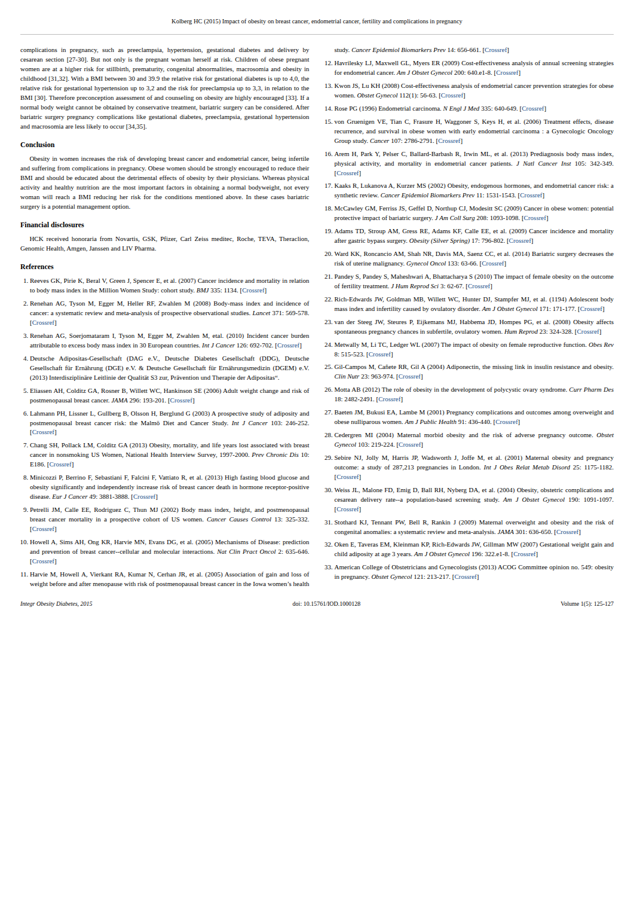Kolberg HC (2015) Impact of obesity on breast cancer, endometrial cancer, fertility and complications in pregnancy
complications in pregnancy, such as preeclampsia, hypertension, gestational diabetes and delivery by cesarean section [27-30]. But not only is the pregnant woman herself at risk. Children of obese pregnant women are at a higher risk for stillbirth, prematurity, congenital abnormalities, macrosomia and obesity in childhood [31,32]. With a BMI between 30 and 39.9 the relative risk for gestational diabetes is up to 4,0, the relative risk for gestational hypertension up to 3,2 and the risk for preeclampsia up to 3,3, in relation to the BMI [30]. Therefore preconception assessment of and counseling on obesity are highly encouraged [33]. If a normal body weight cannot be obtained by conservative treatment, bariatric surgery can be considered. After bariatric surgery pregnancy complications like gestational diabetes, preeclampsia, gestational hypertension and macrosomia are less likely to occur [34,35].
Conclusion
Obesity in women increases the risk of developing breast cancer and endometrial cancer, being infertile and suffering from complications in pregnancy. Obese women should be strongly encouraged to reduce their BMI and should be educated about the detrimental effects of obesity by their physicians. Whereas physical activity and healthy nutrition are the most important factors in obtaining a normal bodyweight, not every woman will reach a BMI reducing her risk for the conditions mentioned above. In these cases bariatric surgery is a potential management option.
Financial disclosures
HCK received honoraria from Novartis, GSK, Pfizer, Carl Zeiss meditec, Roche, TEVA, Theraclion, Genomic Health, Amgen, Janssen and LIV Pharma.
References
Reeves GK, Pirie K, Beral V, Green J, Spencer E, et al. (2007) Cancer incidence and mortality in relation to body mass index in the Million Women Study: cohort study. BMJ 335: 1134. [Crossref]
Renehan AG, Tyson M, Egger M, Heller RF, Zwahlen M (2008) Body-mass index and incidence of cancer: a systematic review and meta-analysis of prospective observational studies. Lancet 371: 569-578. [Crossref]
Renehan AG, Soerjomataram I, Tyson M, Egger M, Zwahlen M, etal. (2010) Incident cancer burden attributable to excess body mass index in 30 European countries. Int J Cancer 126: 692-702. [Crossref]
Deutsche Adipositas-Gesellschaft (DAG e.V., Deutsche Diabetes Gesellschaft (DDG), Deutsche Gesellschaft für Ernährung (DGE) e.V. & Deutsche Gesellschaft für Ernährungsmedizin (DGEM) e.V. (2013) Interdisziplinäre Leitlinie der Qualität S3 zur, Prävention und Therapie der Adipositas“.
Eliassen AH, Colditz GA, Rosner B, Willett WC, Hankinson SE (2006) Adult weight change and risk of postmenopausal breast cancer. JAMA 296: 193-201. [Crossref]
Lahmann PH, Lissner L, Gullberg B, Olsson H, Berglund G (2003) A prospective study of adiposity and postmenopausal breast cancer risk: the Malmö Diet and Cancer Study. Int J Cancer 103: 246-252. [Crossref]
Chang SH, Pollack LM, Colditz GA (2013) Obesity, mortality, and life years lost associated with breast cancer in nonsmoking US Women, National Health Interview Survey, 1997-2000. Prev Chronic Dis 10: E186. [Crossref]
Minicozzi P, Berrino F, Sebastiani F, Falcini F, Vattiato R, et al. (2013) High fasting blood glucose and obesity significantly and independently increase risk of breast cancer death in hormone receptor-positive disease. Eur J Cancer 49: 3881-3888. [Crossref]
Petrelli JM, Calle EE, Rodriguez C, Thun MJ (2002) Body mass index, height, and postmenopausal breast cancer mortality in a prospective cohort of US women. Cancer Causes Control 13: 325-332. [Crossref]
Howell A, Sims AH, Ong KR, Harvie MN, Evans DG, et al. (2005) Mechanisms of Disease: prediction and prevention of breast cancer--cellular and molecular interactions. Nat Clin Pract Oncol 2: 635-646. [Crossref]
Harvie M, Howell A, Vierkant RA, Kumar N, Cerhan JR, et al. (2005) Association of gain and loss of weight before and after menopause with risk of postmenopausal breast cancer in the Iowa women’s health study. Cancer Epidemiol Biomarkers Prev 14: 656-661. [Crossref]
Havrilesky LJ, Maxwell GL, Myers ER (2009) Cost-effectiveness analysis of annual screening strategies for endometrial cancer. Am J Obstet Gynecol 200: 640.e1-8. [Crossref]
Kwon JS, Lu KH (2008) Cost-effectiveness analysis of endometrial cancer prevention strategies for obese women. Obstet Gynecol 112(1): 56-63. [Crossref]
Rose PG (1996) Endometrial carcinoma. N Engl J Med 335: 640-649. [Crossref]
von Gruenigen VE, Tian C, Frasure H, Waggoner S, Keys H, et al. (2006) Treatment effects, disease recurrence, and survival in obese women with early endometrial carcinoma : a Gynecologic Oncology Group study. Cancer 107: 2786-2791. [Crossref]
Arem H, Park Y, Pelser C, Ballard-Barbash R, Irwin ML, et al. (2013) Prediagnosis body mass index, physical activity, and mortality in endometrial cancer patients. J Natl Cancer Inst 105: 342-349. [Crossref]
Kaaks R, Lukanova A, Kurzer MS (2002) Obesity, endogenous hormones, and endometrial cancer risk: a synthetic review. Cancer Epidemiol Biomarkers Prev 11: 1531-1543. [Crossref]
McCawley GM, Ferriss JS, Geffel D, Northup CJ, Modesitt SC (2009) Cancer in obese women: potential protective impact of bariatric surgery. J Am Coll Surg 208: 1093-1098. [Crossref]
Adams TD, Stroup AM, Gress RE, Adams KF, Calle EE, et al. (2009) Cancer incidence and mortality after gastric bypass surgery. Obesity (Silver Spring) 17: 796-802. [Crossref]
Ward KK, Roncancio AM, Shah NR, Davis MA, Saenz CC, et al. (2014) Bariatric surgery decreases the risk of uterine malignancy. Gynecol Oncol 133: 63-66. [Crossref]
Pandey S, Pandey S, Maheshwari A, Bhattacharya S (2010) The impact of female obesity on the outcome of fertility treatment. J Hum Reprod Sci 3: 62-67. [Crossref]
Rich-Edwards JW, Goldman MB, Willett WC, Hunter DJ, Stampfer MJ, et al. (1194) Adolescent body mass index and infertility caused by ovulatory disorder. Am J Obstet Gynecol 171: 171-177. [Crossref]
van der Steeg JW, Steures P, Eijkemans MJ, Habbema JD, Hompes PG, et al. (2008) Obesity affects spontaneous pregnancy chances in subfertile, ovulatory women. Hum Reprod 23: 324-328. [Crossref]
Metwally M, Li TC, Ledger WL (2007) The impact of obesity on female reproductive function. Obes Rev 8: 515-523. [Crossref]
Gil-Campos M, Cañete RR, Gil A (2004) Adiponectin, the missing link in insulin resistance and obesity. Clin Nutr 23: 963-974. [Crossref]
Motta AB (2012) The role of obesity in the development of polycystic ovary syndrome. Curr Pharm Des 18: 2482-2491. [Crossref]
Baeten JM, Bukusi EA, Lambe M (2001) Pregnancy complications and outcomes among overweight and obese nulliparous women. Am J Public Health 91: 436-440. [Crossref]
Cedergren MI (2004) Maternal morbid obesity and the risk of adverse pregnancy outcome. Obstet Gynecol 103: 219-224. [Crossref]
Sebire NJ, Jolly M, Harris JP, Wadsworth J, Joffe M, et al. (2001) Maternal obesity and pregnancy outcome: a study of 287,213 pregnancies in London. Int J Obes Relat Metab Disord 25: 1175-1182. [Crossref]
Weiss JL, Malone FD, Emig D, Ball RH, Nyberg DA, et al. (2004) Obesity, obstetric complications and cesarean delivery rate--a population-based screening study. Am J Obstet Gynecol 190: 1091-1097. [Crossref]
Stothard KJ, Tennant PW, Bell R, Rankin J (2009) Maternal overweight and obesity and the risk of congenital anomalies: a systematic review and meta-analysis. JAMA 301: 636-650. [Crossref]
Oken E, Taveras EM, Kleinman KP, Rich-Edwards JW, Gillman MW (2007) Gestational weight gain and child adiposity at age 3 years. Am J Obstet Gynecol 196: 322.e1-8. [Crossref]
American College of Obstetricians and Gynecologists (2013) ACOG Committee opinion no. 549: obesity in pregnancy. Obstet Gynecol 121: 213-217. [Crossref]
Integr Obesity Diabetes, 2015
doi: 10.15761/IOD.1000128
Volume 1(5): 125-127